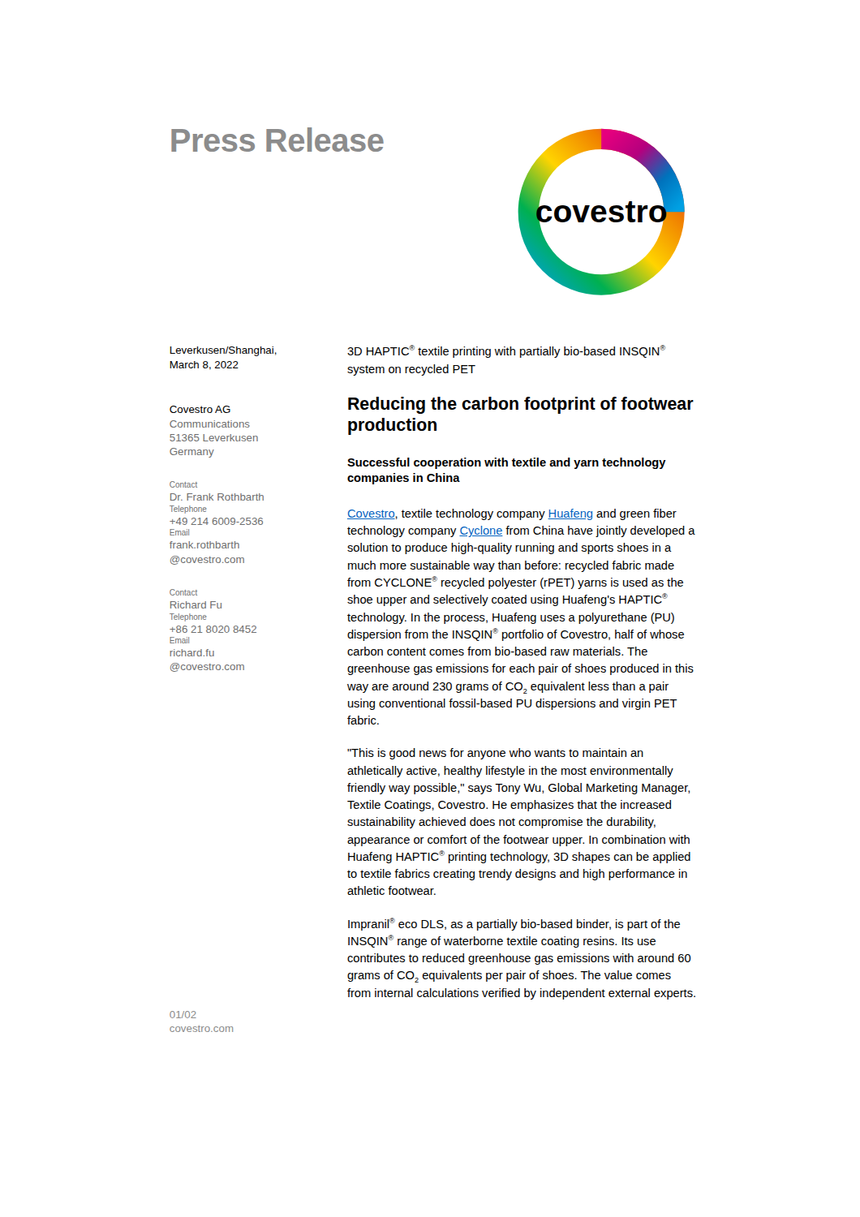Press Release
covestro
Leverkusen/Shanghai,
March 8, 2022
Covestro AG Communications 51365 Leverkusen Germany
Contact Dr. Frank Rothbarth Telephone +49 214 6009-2536 Email frank.rothbarth
@covestro.com
Contact Richard Fu Telephone +86 21 8020 8452 Email richard.fu
@covestro.com
3D HAPTIC® textile printing with partially bio-based INSQIN® system on recycled PET
Reducing the carbon footprint of footwear production
Successful cooperation with textile and yarn technology companies in China
Covestro, textile technology company Huafeng and green fiber technology company Cyclone from China have jointly developed a solution to produce high-quality running and sports shoes in a much more sustainable way than before: recycled fabric made from CYCLONE® recycled polyester (rPET) yarns is used as the shoe upper and selectively coated using Huafeng's HAPTIC® technology. In the process, Huafeng uses a polyurethane (PU) dispersion from the INSQIN® portfolio of Covestro, half of whose carbon content comes from bio-based raw materials. The greenhouse gas emissions for each pair of shoes produced in this way are around 230 grams of CO2 equivalent less than a pair using conventional fossil-based PU dispersions and virgin PET fabric.
"This is good news for anyone who wants to maintain an athletically active, healthy lifestyle in the most environmentally friendly way possible," says Tony Wu, Global Marketing Manager, Textile Coatings, Covestro. He emphasizes that the increased sustainability achieved does not compromise the durability, appearance or comfort of the footwear upper. In combination with Huafeng HAPTIC® printing technology, 3D shapes can be applied to textile fabrics creating trendy designs and high performance in athletic footwear.
Impranil® eco DLS, as a partially bio-based binder, is part of the INSQIN® range of waterborne textile coating resins. Its use contributes to reduced greenhouse gas emissions with around 60 grams of CO2 equivalents per pair of shoes. The value comes from internal calculations verified by independent external experts.
01/02
covestro.com